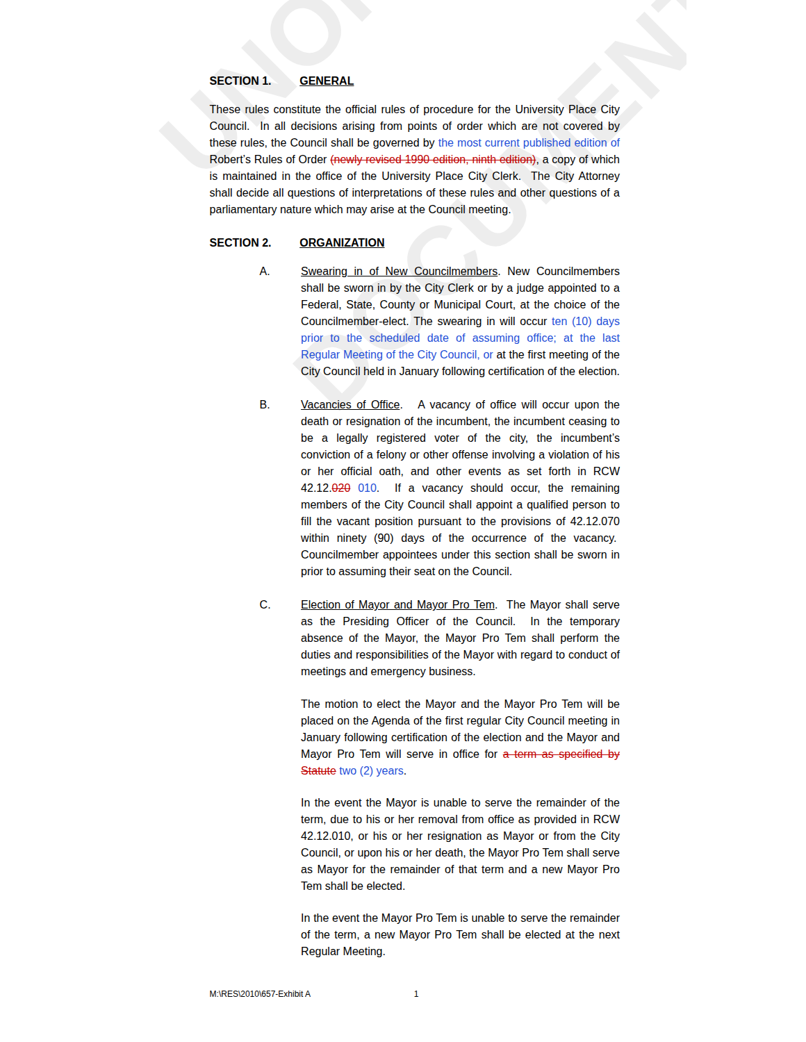UNOFFICIAL DOCUMENT
SECTION 1. GENERAL
These rules constitute the official rules of procedure for the University Place City Council. In all decisions arising from points of order which are not covered by these rules, the Council shall be governed by the most current published edition of Robert’s Rules of Order (newly revised 1990 edition, ninth edition), a copy of which is maintained in the office of the University Place City Clerk. The City Attorney shall decide all questions of interpretations of these rules and other questions of a parliamentary nature which may arise at the Council meeting.
SECTION 2. ORGANIZATION
A.
Swearing in of New Councilmembers. New Councilmembers shall be sworn in by the City Clerk or by a judge appointed to a Federal, State, County or Municipal Court, at the choice of the Councilmember-elect. The swearing in will occur ten (10) days prior to the scheduled date of assuming office; at the last Regular Meeting of the City Council, or at the first meeting of the City Council held in January following certification of the election.
B.
Vacancies of Office. A vacancy of office will occur upon the death or resignation of the incumbent, the incumbent ceasing to be a legally registered voter of the city, the incumbent’s conviction of a felony or other offense involving a violation of his or her official oath, and other events as set forth in RCW 42.12.020 010. If a vacancy should occur, the remaining members of the City Council shall appoint a qualified person to fill the vacant position pursuant to the provisions of 42.12.070 within ninety (90) days of the occurrence of the vacancy. Councilmember appointees under this section shall be sworn in prior to assuming their seat on the Council.
C.
Election of Mayor and Mayor Pro Tem. The Mayor shall serve as the Presiding Officer of the Council. In the temporary absence of the Mayor, the Mayor Pro Tem shall perform the duties and responsibilities of the Mayor with regard to conduct of meetings and emergency business.
The motion to elect the Mayor and the Mayor Pro Tem will be placed on the Agenda of the first regular City Council meeting in January following certification of the election and the Mayor and Mayor Pro Tem will serve in office for a term as specified by Statute two (2) years.
In the event the Mayor is unable to serve the remainder of the term, due to his or her removal from office as provided in RCW 42.12.010, or his or her resignation as Mayor or from the City Council, or upon his or her death, the Mayor Pro Tem shall serve as Mayor for the remainder of that term and a new Mayor Pro Tem shall be elected.
In the event the Mayor Pro Tem is unable to serve the remainder of the term, a new Mayor Pro Tem shall be elected at the next Regular Meeting.
M:\RES\2010\657-Exhibit A 1